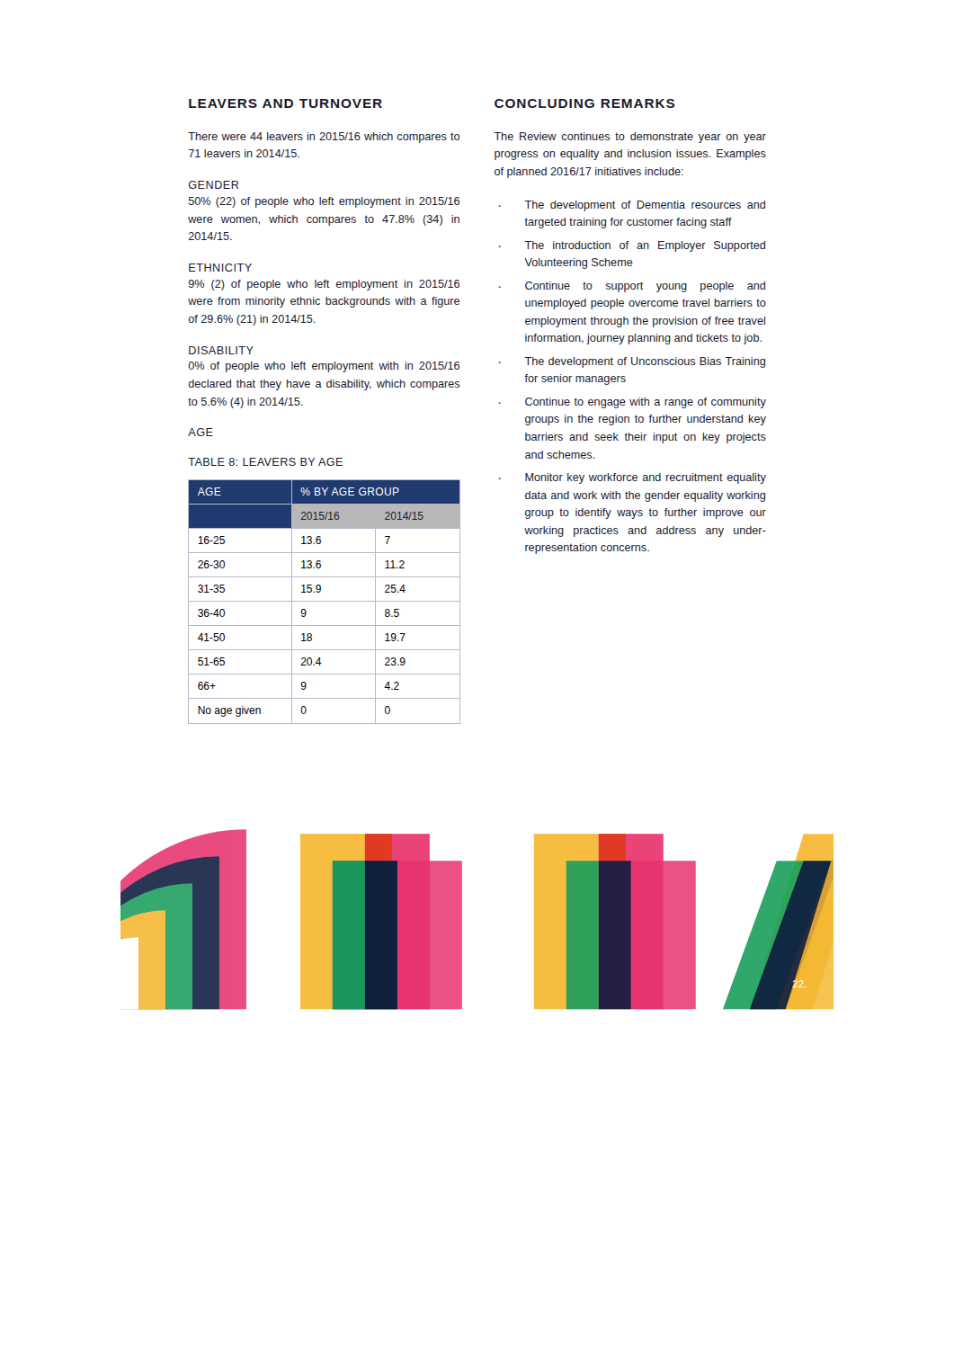Leavers and Turnover
There were 44 leavers in 2015/16 which compares to 71 leavers in 2014/15.
Gender
50% (22) of people who left employment in 2015/16 were women, which compares to 47.8% (34) in 2014/15.
Ethnicity
9% (2) of people who left employment in 2015/16 were from minority ethnic backgrounds with a figure of 29.6% (21) in 2014/15.
Disability
0% of people who left employment with in 2015/16 declared that they have a disability, which compares to 5.6% (4) in 2014/15.
Age
Table 8: Leavers by Age
| AGE | % BY AGE GROUP |
| --- | --- |
| | 2015/16 | 2014/15 |
| 16-25 | 13.6 | 7 |
| 26-30 | 13.6 | 11.2 |
| 31-35 | 15.9 | 25.4 |
| 36-40 | 9 | 8.5 |
| 41-50 | 18 | 19.7 |
| 51-65 | 20.4 | 23.9 |
| 66+ | 9 | 4.2 |
| No age given | 0 | 0 |
Concluding Remarks
The Review continues to demonstrate year on year progress on equality and inclusion issues. Examples of planned 2016/17 initiatives include:
The development of Dementia resources and targeted training for customer facing staff
The introduction of an Employer Supported Volunteering Scheme
Continue to support young people and unemployed people overcome travel barriers to employment through the provision of free travel information, journey planning and tickets to job.
The development of Unconscious Bias Training for senior managers
Continue to engage with a range of community groups in the region to further understand key barriers and seek their input on key projects and schemes.
Monitor key workforce and recruitment equality data and work with the gender equality working group to identify ways to further improve our working practices and address any under-representation concerns.
22.